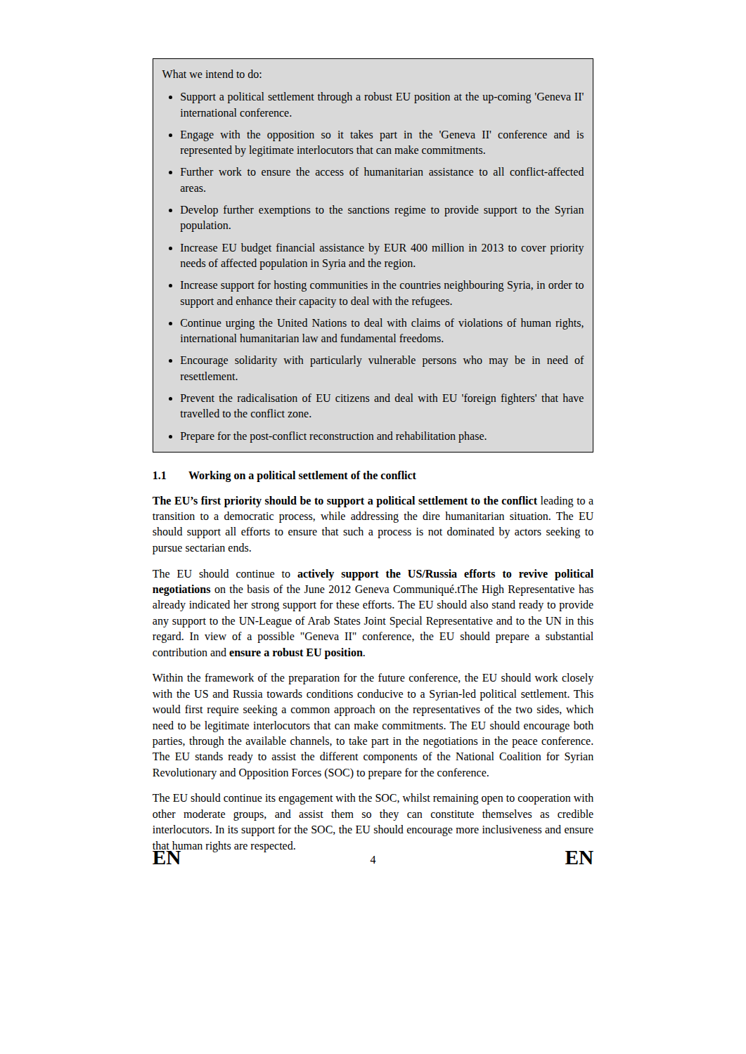What we intend to do:
Support a political settlement through a robust EU position at the up-coming 'Geneva II' international conference.
Engage with the opposition so it takes part in the 'Geneva II' conference and is represented by legitimate interlocutors that can make commitments.
Further work to ensure the access of humanitarian assistance to all conflict-affected areas.
Develop further exemptions to the sanctions regime to provide support to the Syrian population.
Increase EU budget financial assistance by EUR 400 million in 2013 to cover priority needs of affected population in Syria and the region.
Increase support for hosting communities in the countries neighbouring Syria, in order to support and enhance their capacity to deal with the refugees.
Continue urging the United Nations to deal with claims of violations of human rights, international humanitarian law and fundamental freedoms.
Encourage solidarity with particularly vulnerable persons who may be in need of resettlement.
Prevent the radicalisation of EU citizens and deal with EU 'foreign fighters' that have travelled to the conflict zone.
Prepare for the post-conflict reconstruction and rehabilitation phase.
1.1 Working on a political settlement of the conflict
The EU’s first priority should be to support a political settlement to the conflict leading to a transition to a democratic process, while addressing the dire humanitarian situation. The EU should support all efforts to ensure that such a process is not dominated by actors seeking to pursue sectarian ends.
The EU should continue to actively support the US/Russia efforts to revive political negotiations on the basis of the June 2012 Geneva Communiqué.tThe High Representative has already indicated her strong support for these efforts. The EU should also stand ready to provide any support to the UN-League of Arab States Joint Special Representative and to the UN in this regard. In view of a possible "Geneva II" conference, the EU should prepare a substantial contribution and ensure a robust EU position.
Within the framework of the preparation for the future conference, the EU should work closely with the US and Russia towards conditions conducive to a Syrian-led political settlement. This would first require seeking a common approach on the representatives of the two sides, which need to be legitimate interlocutors that can make commitments. The EU should encourage both parties, through the available channels, to take part in the negotiations in the peace conference. The EU stands ready to assist the different components of the National Coalition for Syrian Revolutionary and Opposition Forces (SOC) to prepare for the conference.
The EU should continue its engagement with the SOC, whilst remaining open to cooperation with other moderate groups, and assist them so they can constitute themselves as credible interlocutors. In its support for the SOC, the EU should encourage more inclusiveness and ensure that human rights are respected.
EN 4 EN